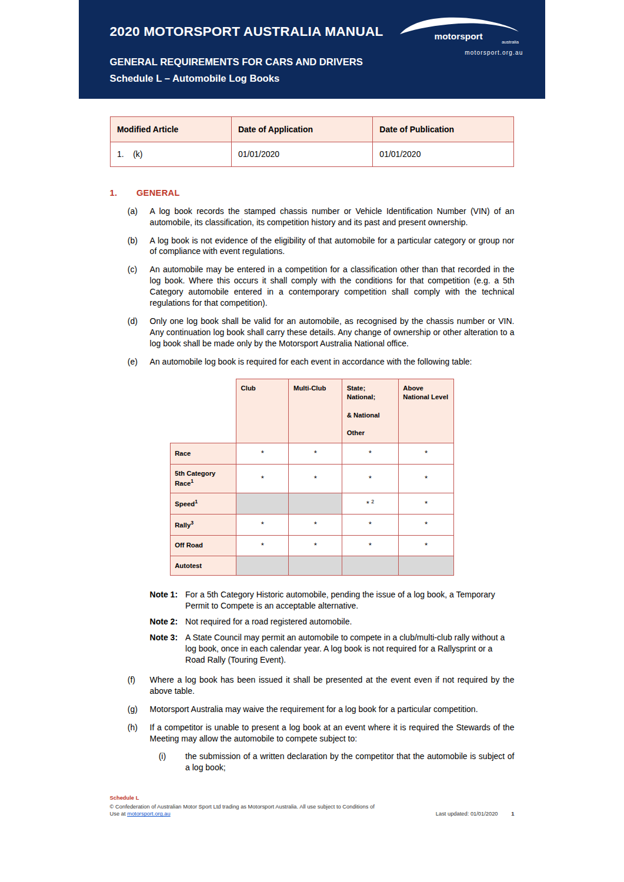2020 MOTORSPORT AUSTRALIA MANUAL
GENERAL REQUIREMENTS FOR CARS AND DRIVERS
Schedule L – Automobile Log Books
motorsport australia
motorsport.org.au
| Modified Article | Date of Application | Date of Publication |
| --- | --- | --- |
| 1. (k) | 01/01/2020 | 01/01/2020 |
1. GENERAL
(a) A log book records the stamped chassis number or Vehicle Identification Number (VIN) of an automobile, its classification, its competition history and its past and present ownership.
(b) A log book is not evidence of the eligibility of that automobile for a particular category or group nor of compliance with event regulations.
(c) An automobile may be entered in a competition for a classification other than that recorded in the log book. Where this occurs it shall comply with the conditions for that competition (e.g. a 5th Category automobile entered in a contemporary competition shall comply with the technical regulations for that competition).
(d) Only one log book shall be valid for an automobile, as recognised by the chassis number or VIN. Any continuation log book shall carry these details. Any change of ownership or other alteration to a log book shall be made only by the Motorsport Australia National office.
(e) An automobile log book is required for each event in accordance with the following table:
| | Club | Multi-Club | State; National; & National Other | Above National Level |
| --- | --- | --- | --- | --- |
| Race | * | * | * | * |
| 5th Category Race 1 | * | * | * | * |
| Speed 1 | | | * 2 | * |
| Rally 3 | * | * | * | * |
| Off Road | * | * | * | * |
| Autotest | | | | |
Note 1: For a 5th Category Historic automobile, pending the issue of a log book, a Temporary Permit to Compete is an acceptable alternative.
Note 2: Not required for a road registered automobile.
Note 3: A State Council may permit an automobile to compete in a club/multi-club rally without a log book, once in each calendar year. A log book is not required for a Rallysprint or a Road Rally (Touring Event).
(f) Where a log book has been issued it shall be presented at the event even if not required by the above table.
(g) Motorsport Australia may waive the requirement for a log book for a particular competition.
(h) If a competitor is unable to present a log book at an event where it is required the Stewards of the Meeting may allow the automobile to compete subject to:
(i) the submission of a written declaration by the competitor that the automobile is subject of a log book;
Schedule L © Confederation of Australian Motor Sport Ltd trading as Motorsport Australia. All use subject to Conditions of Use at motorsport.org.au
Last updated: 01/01/20201